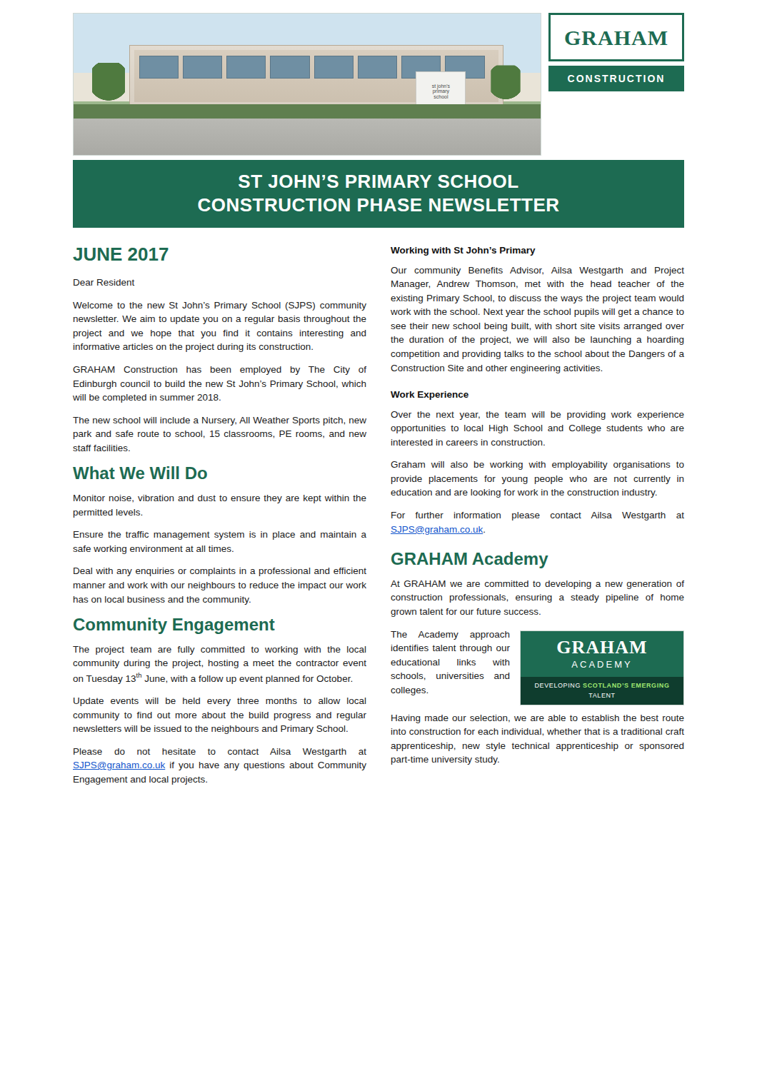st john's
primary
school
GRAHAM
CONSTRUCTION
ST JOHN’S PRIMARY SCHOOL
CONSTRUCTION PHASE NEWSLETTER
JUNE 2017
Dear Resident
Welcome to the new St John’s Primary School (SJPS) community newsletter. We aim to update you on a regular basis throughout the project and we hope that you find it contains interesting and informative articles on the project during its construction.
GRAHAM Construction has been employed by The City of Edinburgh council to build the new St John’s Primary School, which will be completed in summer 2018.
The new school will include a Nursery, All Weather Sports pitch, new park and safe route to school, 15 classrooms, PE rooms, and new staff facilities.
What We Will Do
Monitor noise, vibration and dust to ensure they are kept within the permitted levels.
Ensure the traffic management system is in place and maintain a safe working environment at all times.
Deal with any enquiries or complaints in a professional and efficient manner and work with our neighbours to reduce the impact our work has on local business and the community.
Community Engagement
The project team are fully committed to working with the local community during the project, hosting a meet the contractor event on Tuesday 13th June, with a follow up event planned for October.
Update events will be held every three months to allow local community to find out more about the build progress and regular newsletters will be issued to the neighbours and Primary School.
Please do not hesitate to contact Ailsa Westgarth at SJPS@graham.co.uk if you have any questions about Community Engagement and local projects.
Working with St John’s Primary
Our community Benefits Advisor, Ailsa Westgarth and Project Manager, Andrew Thomson, met with the head teacher of the existing Primary School, to discuss the ways the project team would work with the school. Next year the school pupils will get a chance to see their new school being built, with short site visits arranged over the duration of the project, we will also be launching a hoarding competition and providing talks to the school about the Dangers of a Construction Site and other engineering activities.
Work Experience
Over the next year, the team will be providing work experience opportunities to local High School and College students who are interested in careers in construction.
Graham will also be working with employability organisations to provide placements for young people who are not currently in education and are looking for work in the construction industry.
For further information please contact Ailsa Westgarth at SJPS@graham.co.uk.
GRAHAM Academy
At GRAHAM we are committed to developing a new generation of construction professionals, ensuring a steady pipeline of home grown talent for our future success.
GRAHAM
ACADEMY
DEVELOPING SCOTLAND’S EMERGING TALENT
The Academy approach identifies talent through our educational links with schools, universities and colleges.
Having made our selection, we are able to establish the best route into construction for each individual, whether that is a traditional craft apprenticeship, new style technical apprenticeship or sponsored part-time university study.